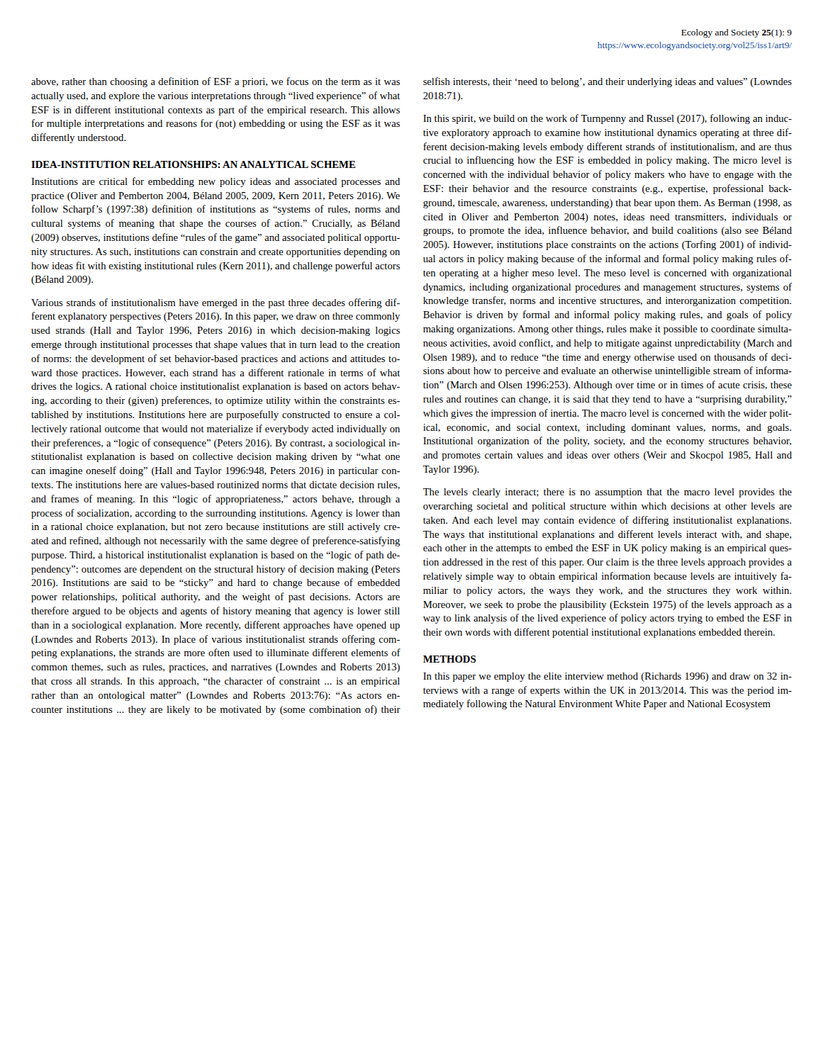Ecology and Society 25(1): 9
https://www.ecologyandsociety.org/vol25/iss1/art9/
above, rather than choosing a definition of ESF a priori, we focus on the term as it was actually used, and explore the various interpretations through “lived experience” of what ESF is in different institutional contexts as part of the empirical research. This allows for multiple interpretations and reasons for (not) embedding or using the ESF as it was differently understood.
Idea-institution relationships: an analytical scheme
Institutions are critical for embedding new policy ideas and associated processes and practice (Oliver and Pemberton 2004, Béland 2005, 2009, Kern 2011, Peters 2016). We follow Scharpf’s (1997:38) definition of institutions as “systems of rules, norms and cultural systems of meaning that shape the courses of action.” Crucially, as Béland (2009) observes, institutions define “rules of the game” and associated political opportunity structures. As such, institutions can constrain and create opportunities depending on how ideas fit with existing institutional rules (Kern 2011), and challenge powerful actors (Béland 2009).
Various strands of institutionalism have emerged in the past three decades offering different explanatory perspectives (Peters 2016). In this paper, we draw on three commonly used strands (Hall and Taylor 1996, Peters 2016) in which decision-making logics emerge through institutional processes that shape values that in turn lead to the creation of norms: the development of set behavior-based practices and actions and attitudes toward those practices. However, each strand has a different rationale in terms of what drives the logics. A rational choice institutionalist explanation is based on actors behaving, according to their (given) preferences, to optimize utility within the constraints established by institutions. Institutions here are purposefully constructed to ensure a collectively rational outcome that would not materialize if everybody acted individually on their preferences, a “logic of consequence” (Peters 2016). By contrast, a sociological institutionalist explanation is based on collective decision making driven by “what one can imagine oneself doing” (Hall and Taylor 1996:948, Peters 2016) in particular contexts. The institutions here are values-based routinized norms that dictate decision rules, and frames of meaning. In this “logic of appropriateness,” actors behave, through a process of socialization, according to the surrounding institutions. Agency is lower than in a rational choice explanation, but not zero because institutions are still actively created and refined, although not necessarily with the same degree of preference-satisfying purpose. Third, a historical institutionalist explanation is based on the “logic of path dependency”: outcomes are dependent on the structural history of decision making (Peters 2016). Institutions are said to be “sticky” and hard to change because of embedded power relationships, political authority, and the weight of past decisions. Actors are therefore argued to be objects and agents of history meaning that agency is lower still than in a sociological explanation. More recently, different approaches have opened up (Lowndes and Roberts 2013). In place of various institutionalist strands offering competing explanations, the strands are more often used to illuminate different elements of common themes, such as rules, practices, and narratives (Lowndes and Roberts 2013) that cross all strands. In this approach, “the character of constraint ... is an empirical rather than an ontological matter” (Lowndes and Roberts 2013:76): “As actors encounter institutions ... they are likely to be motivated by (some combination of) their selfish interests, their ‘need to belong’, and their underlying ideas and values” (Lowndes 2018:71).
In this spirit, we build on the work of Turnpenny and Russel (2017), following an inductive exploratory approach to examine how institutional dynamics operating at three different decision-making levels embody different strands of institutionalism, and are thus crucial to influencing how the ESF is embedded in policy making. The micro level is concerned with the individual behavior of policy makers who have to engage with the ESF: their behavior and the resource constraints (e.g., expertise, professional background, timescale, awareness, understanding) that bear upon them. As Berman (1998, as cited in Oliver and Pemberton 2004) notes, ideas need transmitters, individuals or groups, to promote the idea, influence behavior, and build coalitions (also see Béland 2005). However, institutions place constraints on the actions (Torfing 2001) of individual actors in policy making because of the informal and formal policy making rules often operating at a higher meso level. The meso level is concerned with organizational dynamics, including organizational procedures and management structures, systems of knowledge transfer, norms and incentive structures, and interorganization competition. Behavior is driven by formal and informal policy making rules, and goals of policy making organizations. Among other things, rules make it possible to coordinate simultaneous activities, avoid conflict, and help to mitigate against unpredictability (March and Olsen 1989), and to reduce “the time and energy otherwise used on thousands of decisions about how to perceive and evaluate an otherwise unintelligible stream of information” (March and Olsen 1996:253). Although over time or in times of acute crisis, these rules and routines can change, it is said that they tend to have a “surprising durability,” which gives the impression of inertia. The macro level is concerned with the wider political, economic, and social context, including dominant values, norms, and goals. Institutional organization of the polity, society, and the economy structures behavior, and promotes certain values and ideas over others (Weir and Skocpol 1985, Hall and Taylor 1996).
The levels clearly interact; there is no assumption that the macro level provides the overarching societal and political structure within which decisions at other levels are taken. And each level may contain evidence of differing institutionalist explanations. The ways that institutional explanations and different levels interact with, and shape, each other in the attempts to embed the ESF in UK policy making is an empirical question addressed in the rest of this paper. Our claim is the three levels approach provides a relatively simple way to obtain empirical information because levels are intuitively familiar to policy actors, the ways they work, and the structures they work within. Moreover, we seek to probe the plausibility (Eckstein 1975) of the levels approach as a way to link analysis of the lived experience of policy actors trying to embed the ESF in their own words with different potential institutional explanations embedded therein.
Methods
In this paper we employ the elite interview method (Richards 1996) and draw on 32 interviews with a range of experts within the UK in 2013/2014. This was the period immediately following the Natural Environment White Paper and National Ecosystem